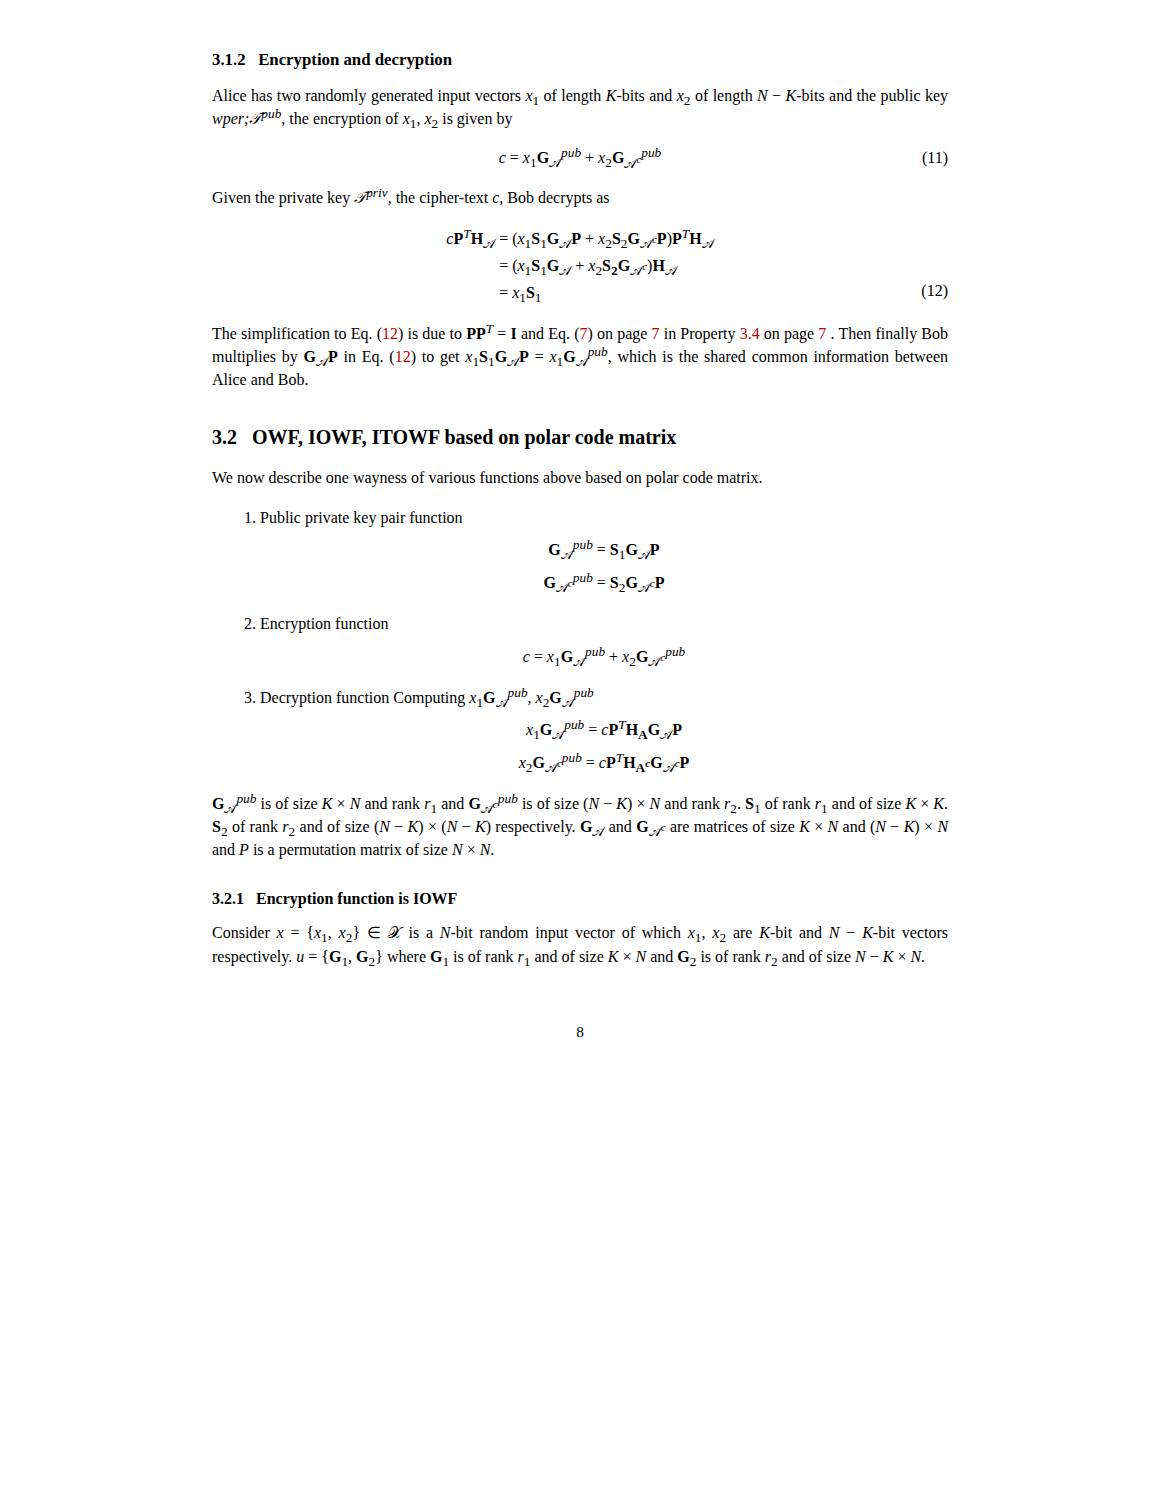3.1.2 Encryption and decryption
Alice has two randomly generated input vectors x1 of length K-bits and x2 of length N − K-bits and the public key wper; 𝒯pub, the encryption of x1, x2 is given by
c = x1G𝒜pub + x2G𝒜cpub (11)
Given the private key 𝒯priv, the cipher-text c, Bob decrypts as
| c P T H 𝒜 | = | ( x 1 S 1 G 𝒜 P + x 2 S 2 G 𝒜 c P ) P T H 𝒜 |
| | = | ( x 1 S 1 G 𝒜 + x 2 S 2 G 𝒜 c ) H 𝒜 |
| | = | x 1 S 1 |
(12)
The simplification to Eq. (12) is due to PPT = I and Eq. (7) on page 7 in Property 3.4 on page 7 . Then finally Bob multiplies by G𝒜P in Eq. (12) to get x1S1G𝒜P = x1G𝒜pub, which is the shared common information between Alice and Bob.
3.2 OWF, IOWF, ITOWF based on polar code matrix
We now describe one wayness of various functions above based on polar code matrix.
Public private key pair function
G𝒜pub = S1G𝒜P
G𝒜cpub = S2G𝒜cP
Encryption function
c = x1G𝒜pub + x2G𝒜cpub
Decryption function Computing x1G𝒜pub, x2G𝒜pub
x1G𝒜pub = cPTHA G𝒜P
x2G𝒜cpub = cPTHAc G𝒜cP
G𝒜pub is of size K × N and rank r1 and G𝒜cpub is of size (N − K) × N and rank r2. S1 of rank r1 and of size K × K. S2 of rank r2 and of size (N − K) × (N − K) respectively. G𝒜 and G𝒜c are matrices of size K × N and (N − K) × N and P is a permutation matrix of size N × N.
3.2.1 Encryption function is IOWF
Consider x = {x1, x2} ∈ 𝒳 is a N-bit random input vector of which x1, x2 are K-bit and N − K-bit vectors respectively. u = {G1, G2} where G1 is of rank r1 and of size K × N and G2 is of rank r2 and of size N − K × N.
8